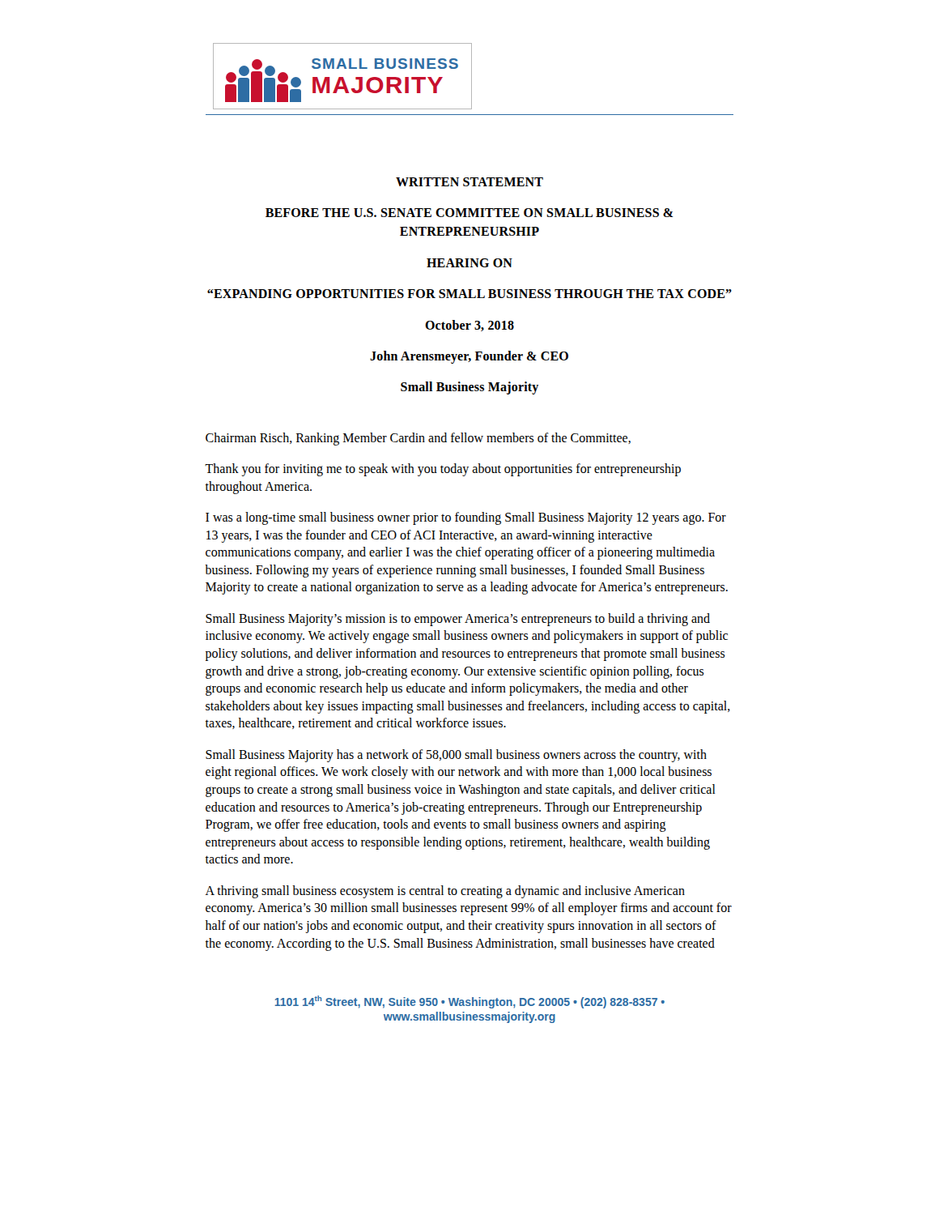SMALL BUSINESS
MAJORITY
Written Statement
Before the U.S. Senate Committee on Small Business &
Entrepreneurship
Hearing on
“Expanding Opportunities for Small Business Through the Tax Code”
October 3, 2018
John Arensmeyer, Founder & CEO
Small Business Majority
Chairman Risch, Ranking Member Cardin and fellow members of the Committee,
Thank you for inviting me to speak with you today about opportunities for entrepreneurship throughout America.
I was a long-time small business owner prior to founding Small Business Majority 12 years ago. For 13 years, I was the founder and CEO of ACI Interactive, an award-winning interactive communications company, and earlier I was the chief operating officer of a pioneering multimedia business. Following my years of experience running small businesses, I founded Small Business Majority to create a national organization to serve as a leading advocate for America’s entrepreneurs.
Small Business Majority’s mission is to empower America’s entrepreneurs to build a thriving and inclusive economy. We actively engage small business owners and policymakers in support of public policy solutions, and deliver information and resources to entrepreneurs that promote small business growth and drive a strong, job-creating economy. Our extensive scientific opinion polling, focus groups and economic research help us educate and inform policymakers, the media and other stakeholders about key issues impacting small businesses and freelancers, including access to capital, taxes, healthcare, retirement and critical workforce issues.
Small Business Majority has a network of 58,000 small business owners across the country, with eight regional offices. We work closely with our network and with more than 1,000 local business groups to create a strong small business voice in Washington and state capitals, and deliver critical education and resources to America’s job-creating entrepreneurs. Through our Entrepreneurship Program, we offer free education, tools and events to small business owners and aspiring entrepreneurs about access to responsible lending options, retirement, healthcare, wealth building tactics and more.
A thriving small business ecosystem is central to creating a dynamic and inclusive American economy. America’s 30 million small businesses represent 99% of all employer firms and account for half of our nation's jobs and economic output, and their creativity spurs innovation in all sectors of the economy. According to the U.S. Small Business Administration, small businesses have created
1101 14th Street, NW, Suite 950 • Washington, DC 20005 • (202) 828-8357 • www.smallbusinessmajority.org